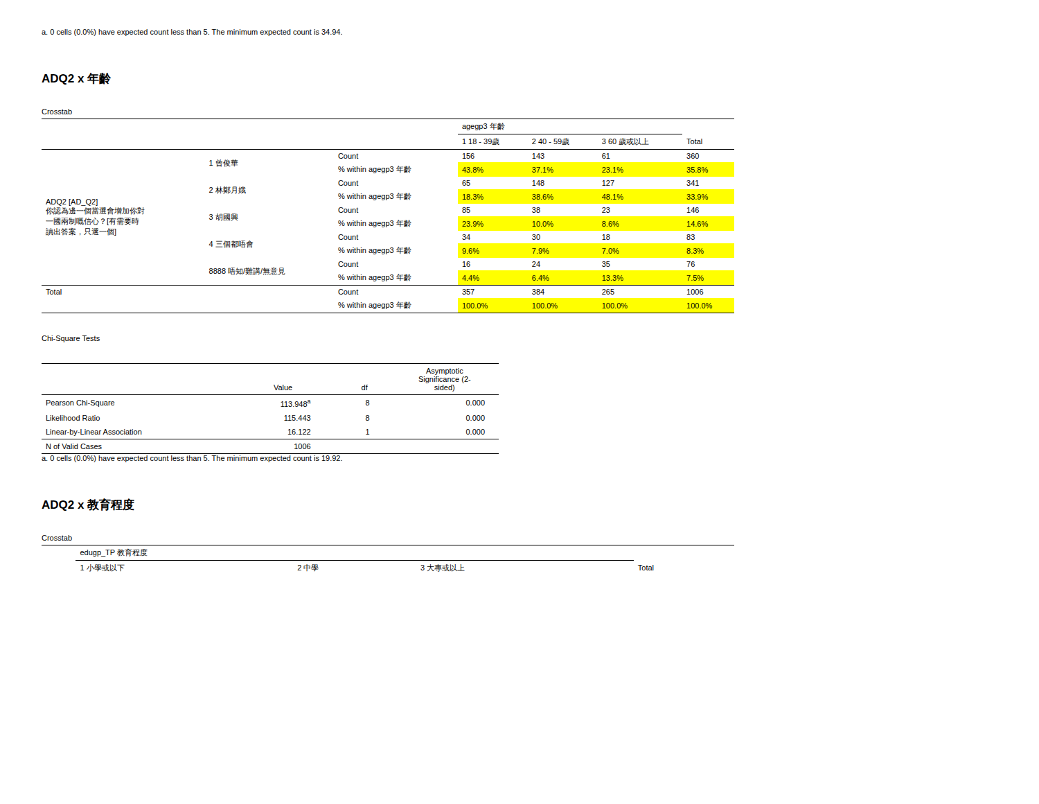a. 0 cells (0.0%) have expected count less than 5. The minimum expected count is 34.94.
ADQ2 x 年齡
Crosstab
| | agegp3 年齡 | |
| | 1 18 - 39歲 | 2 40 - 59歲 | 3 60 歲或以上 | Total |
| ADQ2 [AD_Q2] 你認為邊一個當選會增加你對 一國兩制嘅信心？[有需要時 讀出答案，只選一個] | 1 曾俊華 | Count | 156 | 143 | 61 | 360 |
| % within agegp3 年齡 | 43.8% | 37.1% | 23.1% | 35.8% |
| 2 林鄭月娥 | Count | 65 | 148 | 127 | 341 |
| % within agegp3 年齡 | 18.3% | 38.6% | 48.1% | 33.9% |
| 3 胡國興 | Count | 85 | 38 | 23 | 146 |
| % within agegp3 年齡 | 23.9% | 10.0% | 8.6% | 14.6% |
| 4 三個都唔會 | Count | 34 | 30 | 18 | 83 |
| % within agegp3 年齡 | 9.6% | 7.9% | 7.0% | 8.3% |
| 8888 唔知/難講/無意見 | Count | 16 | 24 | 35 | 76 |
| % within agegp3 年齡 | 4.4% | 6.4% | 13.3% | 7.5% |
| Total | Count | 357 | 384 | 265 | 1006 |
| | % within agegp3 年齡 | 100.0% | 100.0% | 100.0% | 100.0% |
Chi-Square Tests
| | Value | df | Asymptotic Significance (2- sided) |
| --- | --- | --- | --- |
| Pearson Chi-Square | 113.948 a | 8 | 0.000 |
| Likelihood Ratio | 115.443 | 8 | 0.000 |
| Linear-by-Linear Association | 16.122 | 1 | 0.000 |
| N of Valid Cases | 1006 | | |
a. 0 cells (0.0%) have expected count less than 5. The minimum expected count is 19.92.
ADQ2 x 教育程度
Crosstab
| | edugp_TP 教育程度 | |
| | 1 小學或以下 | 2 中學 | 3 大專或以上 | Total |